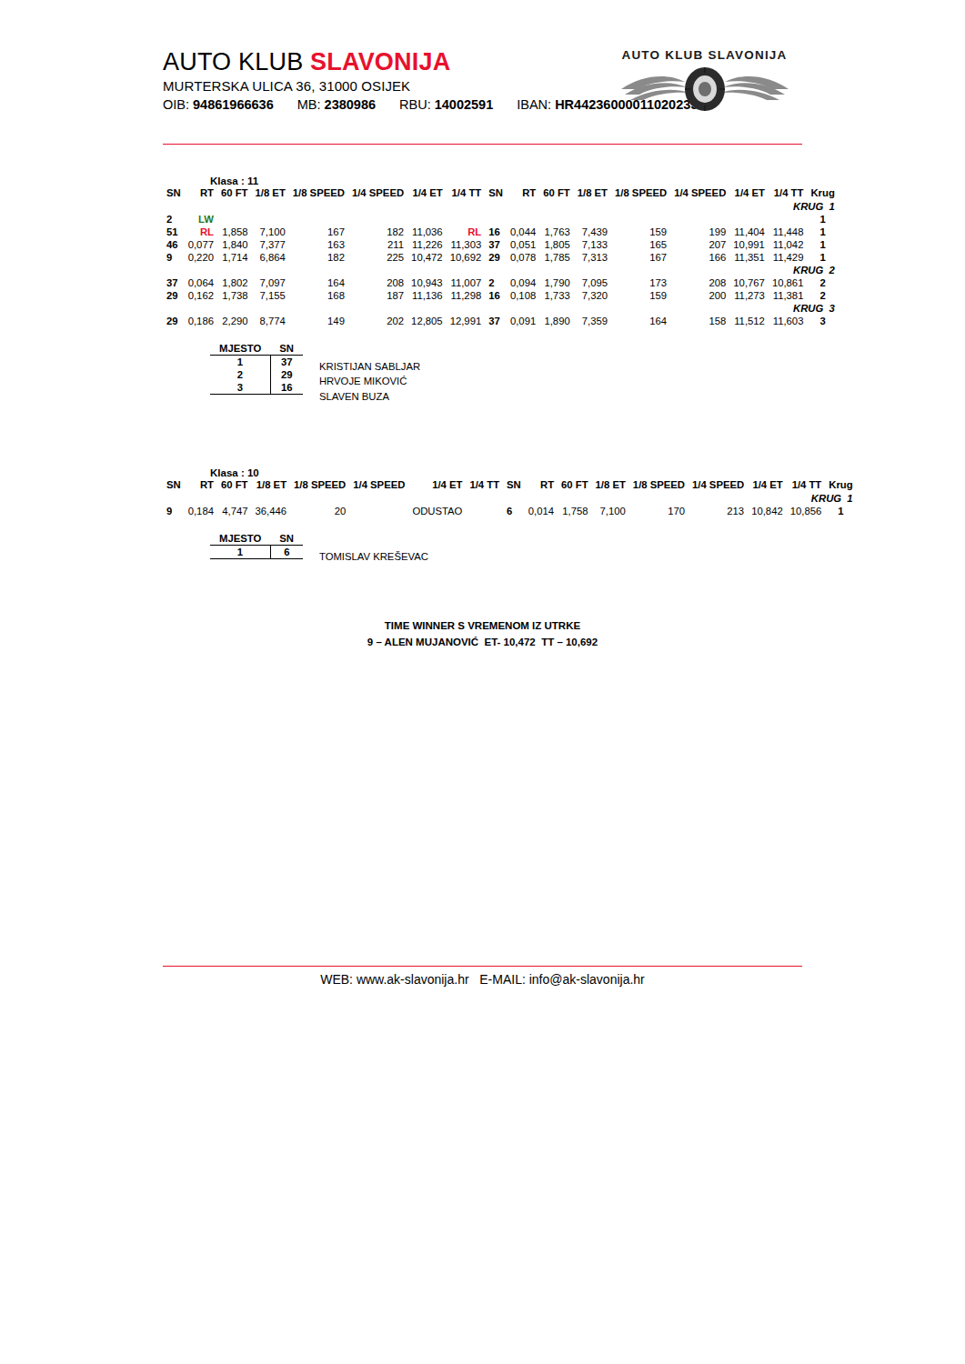AUTO KLUB SLAVONIJA
AUTO KLUB SLAVONIJA
MURTERSKA ULICA 36, 31000 OSIJEK
OIB: 94861966636 MB: 2380986 RBU: 14002591 IBAN: HR4423600001102023562
Klasa : 11
| SN | RT | 60 FT | 1/8 ET | 1/8 SPEED | 1/4 SPEED | 1/4 ET | 1/4 TT | SN | RT | 60 FT | 1/8 ET | 1/8 SPEED | 1/4 SPEED | 1/4 ET | 1/4 TT | Krug |
| --- | --- | --- | --- | --- | --- | --- | --- | --- | --- | --- | --- | --- | --- | --- | --- | --- |
| KRUG 1 |
| 2 | LW | | | | | | | | | | | | | | | 1 |
| 51 | RL | 1,858 | 7,100 | 167 | 182 | 11,036 | RL | 16 | 0,044 | 1,763 | 7,439 | 159 | 199 | 11,404 | 11,448 | 1 |
| 46 | 0,077 | 1,840 | 7,377 | 163 | 211 | 11,226 | 11,303 | 37 | 0,051 | 1,805 | 7,133 | 165 | 207 | 10,991 | 11,042 | 1 |
| 9 | 0,220 | 1,714 | 6,864 | 182 | 225 | 10,472 | 10,692 | 29 | 0,078 | 1,785 | 7,313 | 167 | 166 | 11,351 | 11,429 | 1 |
| KRUG 2 |
| 37 | 0,064 | 1,802 | 7,097 | 164 | 208 | 10,943 | 11,007 | 2 | 0,094 | 1,790 | 7,095 | 173 | 208 | 10,767 | 10,861 | 2 |
| 29 | 0,162 | 1,738 | 7,155 | 168 | 187 | 11,136 | 11,298 | 16 | 0,108 | 1,733 | 7,320 | 159 | 200 | 11,273 | 11,381 | 2 |
| KRUG 3 |
| 29 | 0,186 | 2,290 | 8,774 | 149 | 202 | 12,805 | 12,991 | 37 | 0,091 | 1,890 | 7,359 | 164 | 158 | 11,512 | 11,603 | 3 |
| MJESTO | SN |
| --- | --- |
| 1 | 37 |
| 2 | 29 |
| 3 | 16 |
KRISTIJAN SABLJAR
HRVOJE MIKOVIĆ
SLAVEN BUZA
Klasa : 10
| SN | RT | 60 FT | 1/8 ET | 1/8 SPEED | 1/4 SPEED | 1/4 ET | 1/4 TT | SN | RT | 60 FT | 1/8 ET | 1/8 SPEED | 1/4 SPEED | 1/4 ET | 1/4 TT | Krug |
| --- | --- | --- | --- | --- | --- | --- | --- | --- | --- | --- | --- | --- | --- | --- | --- | --- |
| KRUG 1 |
| 9 | 0,184 | 4,747 | 36,446 | 20 | | ODUSTAO | | 6 | 0,014 | 1,758 | 7,100 | 170 | 213 | 10,842 | 10,856 | 1 |
| MJESTO | SN |
| --- | --- |
| 1 | 6 |
TOMISLAV KREŠEVAC
TIME WINNER S VREMENOM IZ UTRKE
9 – ALEN MUJANOVIĆ ET- 10,472 TT – 10,692
WEB: www.ak-slavonija.hr E-MAIL: info@ak-slavonija.hr